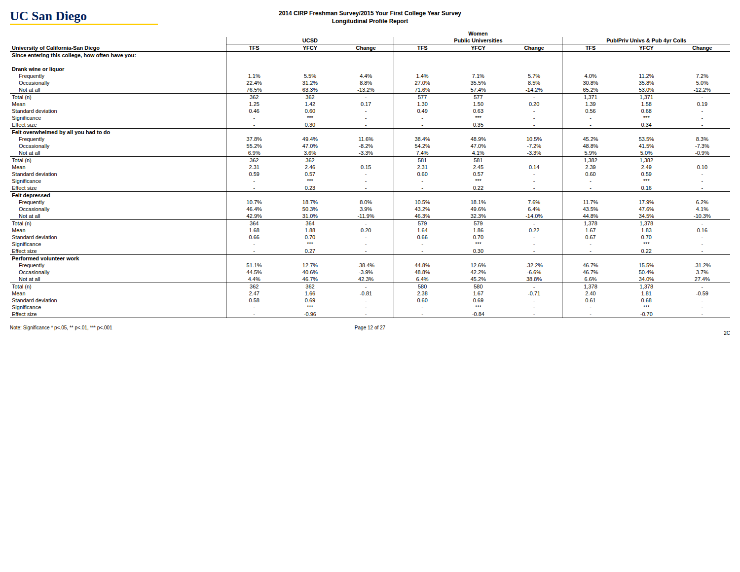UC San Diego
2014 CIRP Freshman Survey/2015 Your First College Year Survey
Longitudinal Profile Report
| | Women |
| --- | --- |
| | UCSD | Public Universities | Pub/Priv Univs & Pub 4yr Colls |
| University of California-San Diego | TFS | YFCY | Change | TFS | YFCY | Change | TFS | YFCY | Change |
| Since entering this college, how often have you: | | | | | | | | | |
| Drank wine or liquor | | | | | | | | | |
| Frequently | 1.1% | 5.5% | 4.4% | 1.4% | 7.1% | 5.7% | 4.0% | 11.2% | 7.2% |
| Occasionally | 22.4% | 31.2% | 8.8% | 27.0% | 35.5% | 8.5% | 30.8% | 35.8% | 5.0% |
| Not at all | 76.5% | 63.3% | -13.2% | 71.6% | 57.4% | -14.2% | 65.2% | 53.0% | -12.2% |
| Total (n) | 362 | 362 | - | 577 | 577 | - | 1,371 | 1,371 | - |
| Mean | 1.25 | 1.42 | 0.17 | 1.30 | 1.50 | 0.20 | 1.39 | 1.58 | 0.19 |
| Standard deviation | 0.46 | 0.60 | - | 0.49 | 0.63 | - | 0.56 | 0.68 | - |
| Significance | - | *** | - | - | *** | - | - | *** | - |
| Effect size | - | 0.30 | - | - | 0.35 | - | - | 0.34 | - |
| Felt overwhelmed by all you had to do | | | | | | | | | |
| Frequently | 37.8% | 49.4% | 11.6% | 38.4% | 48.9% | 10.5% | 45.2% | 53.5% | 8.3% |
| Occasionally | 55.2% | 47.0% | -8.2% | 54.2% | 47.0% | -7.2% | 48.8% | 41.5% | -7.3% |
| Not at all | 6.9% | 3.6% | -3.3% | 7.4% | 4.1% | -3.3% | 5.9% | 5.0% | -0.9% |
| Total (n) | 362 | 362 | - | 581 | 581 | - | 1,382 | 1,382 | - |
| Mean | 2.31 | 2.46 | 0.15 | 2.31 | 2.45 | 0.14 | 2.39 | 2.49 | 0.10 |
| Standard deviation | 0.59 | 0.57 | - | 0.60 | 0.57 | - | 0.60 | 0.59 | - |
| Significance | - | *** | - | - | *** | - | - | *** | - |
| Effect size | - | 0.23 | - | - | 0.22 | - | - | 0.16 | - |
| Felt depressed | | | | | | | | | |
| Frequently | 10.7% | 18.7% | 8.0% | 10.5% | 18.1% | 7.6% | 11.7% | 17.9% | 6.2% |
| Occasionally | 46.4% | 50.3% | 3.9% | 43.2% | 49.6% | 6.4% | 43.5% | 47.6% | 4.1% |
| Not at all | 42.9% | 31.0% | -11.9% | 46.3% | 32.3% | -14.0% | 44.8% | 34.5% | -10.3% |
| Total (n) | 364 | 364 | - | 579 | 579 | - | 1,378 | 1,378 | - |
| Mean | 1.68 | 1.88 | 0.20 | 1.64 | 1.86 | 0.22 | 1.67 | 1.83 | 0.16 |
| Standard deviation | 0.66 | 0.70 | - | 0.66 | 0.70 | - | 0.67 | 0.70 | - |
| Significance | - | *** | - | - | *** | - | - | *** | - |
| Effect size | - | 0.27 | - | - | 0.30 | - | - | 0.22 | - |
| Performed volunteer work | | | | | | | | | |
| Frequently | 51.1% | 12.7% | -38.4% | 44.8% | 12.6% | -32.2% | 46.7% | 15.5% | -31.2% |
| Occasionally | 44.5% | 40.6% | -3.9% | 48.8% | 42.2% | -6.6% | 46.7% | 50.4% | 3.7% |
| Not at all | 4.4% | 46.7% | 42.3% | 6.4% | 45.2% | 38.8% | 6.6% | 34.0% | 27.4% |
| Total (n) | 362 | 362 | - | 580 | 580 | - | 1,378 | 1,378 | - |
| Mean | 2.47 | 1.66 | -0.81 | 2.38 | 1.67 | -0.71 | 2.40 | 1.81 | -0.59 |
| Standard deviation | 0.58 | 0.69 | - | 0.60 | 0.69 | - | 0.61 | 0.68 | - |
| Significance | - | *** | - | - | *** | - | - | *** | - |
| Effect size | - | -0.96 | - | - | -0.84 | - | - | -0.70 | - |
Note: Significance * p<.05, ** p<.01, *** p<.001
Page 12 of 27
2C